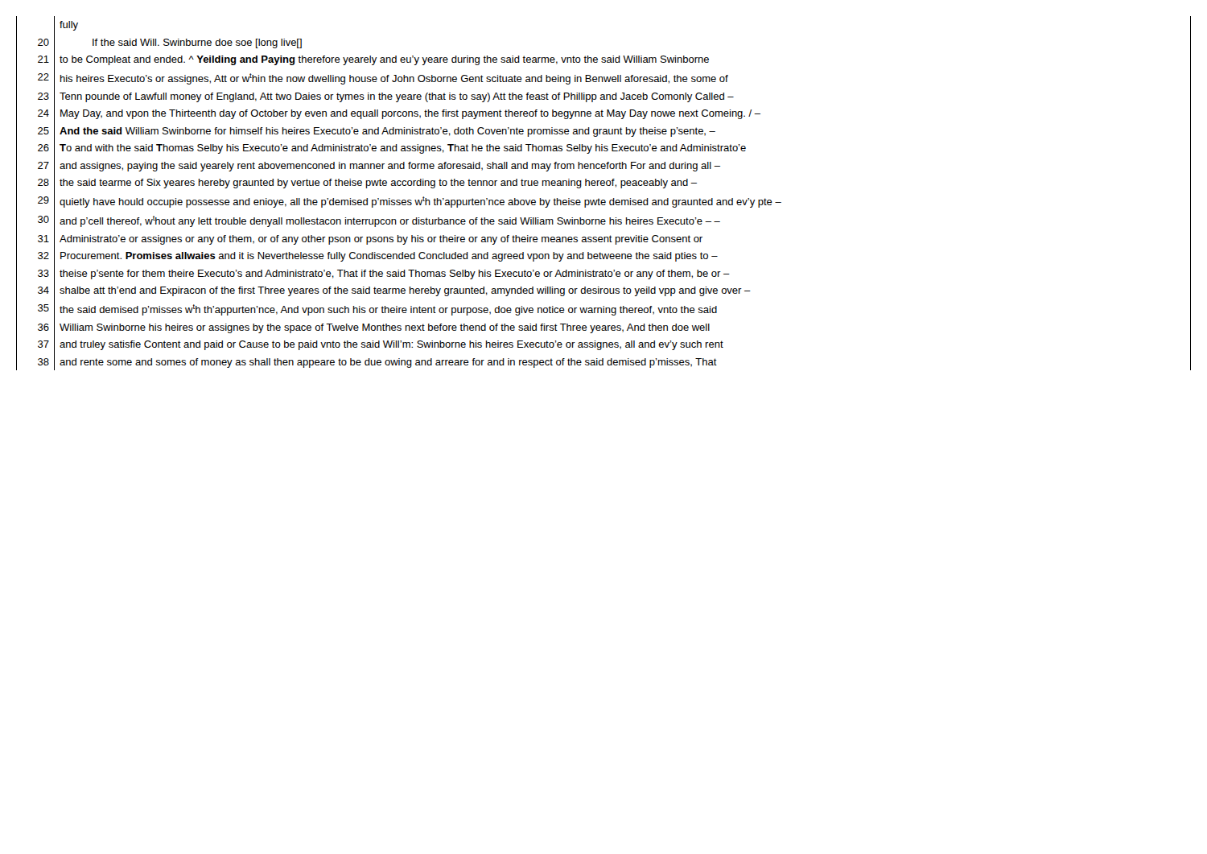| | fully |
| 20 | If the said Will. Swinburne doe soe [long live[] |
| 21 | to be Compleat and ended. ^ Yeilding and Paying therefore yearely and eu’y yeare during the said tearme, vnto the said William Swinborne |
| 22 | his heires Executo’s or assignes, Att or w t hin the now dwelling house of John Osborne Gent scituate and being in Benwell aforesaid, the some of |
| 23 | Tenn pounde of Lawfull money of England, Att two Daies or tymes in the yeare (that is to say) Att the feast of Phillipp and Jaceb Comonly Called – |
| 24 | May Day, and vpon the Thirteenth day of October by even and equall porcons, the first payment thereof to begynne at May Day nowe next Comeing. / – |
| 25 | And the said William Swinborne for himself his heires Executo’e and Administrato’e, doth Coven’nte promisse and graunt by theise p’sente, – |
| 26 | T o and with the said T homas Selby his Executo’e and Administrato’e and assignes, T hat he the said Thomas Selby his Executo’e and Administrato’e |
| 27 | and assignes, paying the said yearely rent abovemenconed in manner and forme aforesaid, shall and may from henceforth For and during all – |
| 28 | the said tearme of Six yeares hereby graunted by vertue of theise pwte according to the tennor and true meaning hereof, peaceably and – |
| 29 | quietly have hould occupie possesse and enioye, all the p’demised p’misses w t h th’appurten’nce above by theise pwte demised and graunted and ev’y pte – |
| 30 | and p’cell thereof, w t hout any lett trouble denyall mollestacon interrupcon or disturbance of the said William Swinborne his heires Executo’e – – |
| 31 | Administrato’e or assignes or any of them, or of any other pson or psons by his or theire or any of theire meanes assent previtie Consent or |
| 32 | Procurement. Promises allwaies and it is Neverthelesse fully Condiscended Concluded and agreed vpon by and betweene the said pties to – |
| 33 | theise p’sente for them theire Executo’s and Administrato’e, That if the said Thomas Selby his Executo’e or Administrato’e or any of them, be or – |
| 34 | shalbe att th’end and Expiracon of the first Three yeares of the said tearme hereby graunted, amynded willing or desirous to yeild vpp and give over – |
| 35 | the said demised p’misses w t h th’appurten’nce, And vpon such his or theire intent or purpose, doe give notice or warning thereof, vnto the said |
| 36 | William Swinborne his heires or assignes by the space of Twelve Monthes next before thend of the said first Three yeares, And then doe well |
| 37 | and truley satisfie Content and paid or Cause to be paid vnto the said Will’m: Swinborne his heires Executo’e or assignes, all and ev’y such rent |
| 38 | and rente some and somes of money as shall then appeare to be due owing and arreare for and in respect of the said demised p’misses, That |